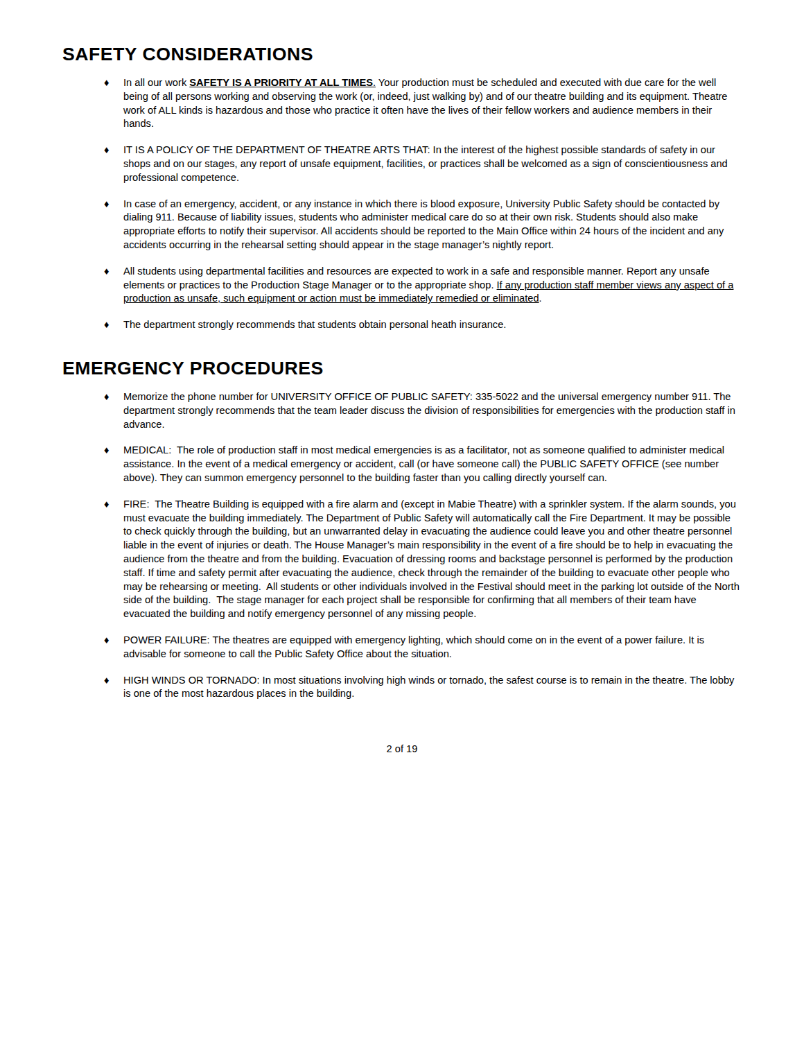SAFETY CONSIDERATIONS
In all our work SAFETY IS A PRIORITY AT ALL TIMES. Your production must be scheduled and executed with due care for the well being of all persons working and observing the work (or, indeed, just walking by) and of our theatre building and its equipment. Theatre work of ALL kinds is hazardous and those who practice it often have the lives of their fellow workers and audience members in their hands.
IT IS A POLICY OF THE DEPARTMENT OF THEATRE ARTS THAT: In the interest of the highest possible standards of safety in our shops and on our stages, any report of unsafe equipment, facilities, or practices shall be welcomed as a sign of conscientiousness and professional competence.
In case of an emergency, accident, or any instance in which there is blood exposure, University Public Safety should be contacted by dialing 911. Because of liability issues, students who administer medical care do so at their own risk. Students should also make appropriate efforts to notify their supervisor. All accidents should be reported to the Main Office within 24 hours of the incident and any accidents occurring in the rehearsal setting should appear in the stage manager’s nightly report.
All students using departmental facilities and resources are expected to work in a safe and responsible manner. Report any unsafe elements or practices to the Production Stage Manager or to the appropriate shop. If any production staff member views any aspect of a production as unsafe, such equipment or action must be immediately remedied or eliminated.
The department strongly recommends that students obtain personal heath insurance.
EMERGENCY PROCEDURES
Memorize the phone number for UNIVERSITY OFFICE OF PUBLIC SAFETY: 335-5022 and the universal emergency number 911. The department strongly recommends that the team leader discuss the division of responsibilities for emergencies with the production staff in advance.
MEDICAL: The role of production staff in most medical emergencies is as a facilitator, not as someone qualified to administer medical assistance. In the event of a medical emergency or accident, call (or have someone call) the PUBLIC SAFETY OFFICE (see number above). They can summon emergency personnel to the building faster than you calling directly yourself can.
FIRE: The Theatre Building is equipped with a fire alarm and (except in Mabie Theatre) with a sprinkler system. If the alarm sounds, you must evacuate the building immediately. The Department of Public Safety will automatically call the Fire Department. It may be possible to check quickly through the building, but an unwarranted delay in evacuating the audience could leave you and other theatre personnel liable in the event of injuries or death. The House Manager’s main responsibility in the event of a fire should be to help in evacuating the audience from the theatre and from the building. Evacuation of dressing rooms and backstage personnel is performed by the production staff. If time and safety permit after evacuating the audience, check through the remainder of the building to evacuate other people who may be rehearsing or meeting. All students or other individuals involved in the Festival should meet in the parking lot outside of the North side of the building. The stage manager for each project shall be responsible for confirming that all members of their team have evacuated the building and notify emergency personnel of any missing people.
POWER FAILURE: The theatres are equipped with emergency lighting, which should come on in the event of a power failure. It is advisable for someone to call the Public Safety Office about the situation.
HIGH WINDS OR TORNADO: In most situations involving high winds or tornado, the safest course is to remain in the theatre. The lobby is one of the most hazardous places in the building.
2 of 19